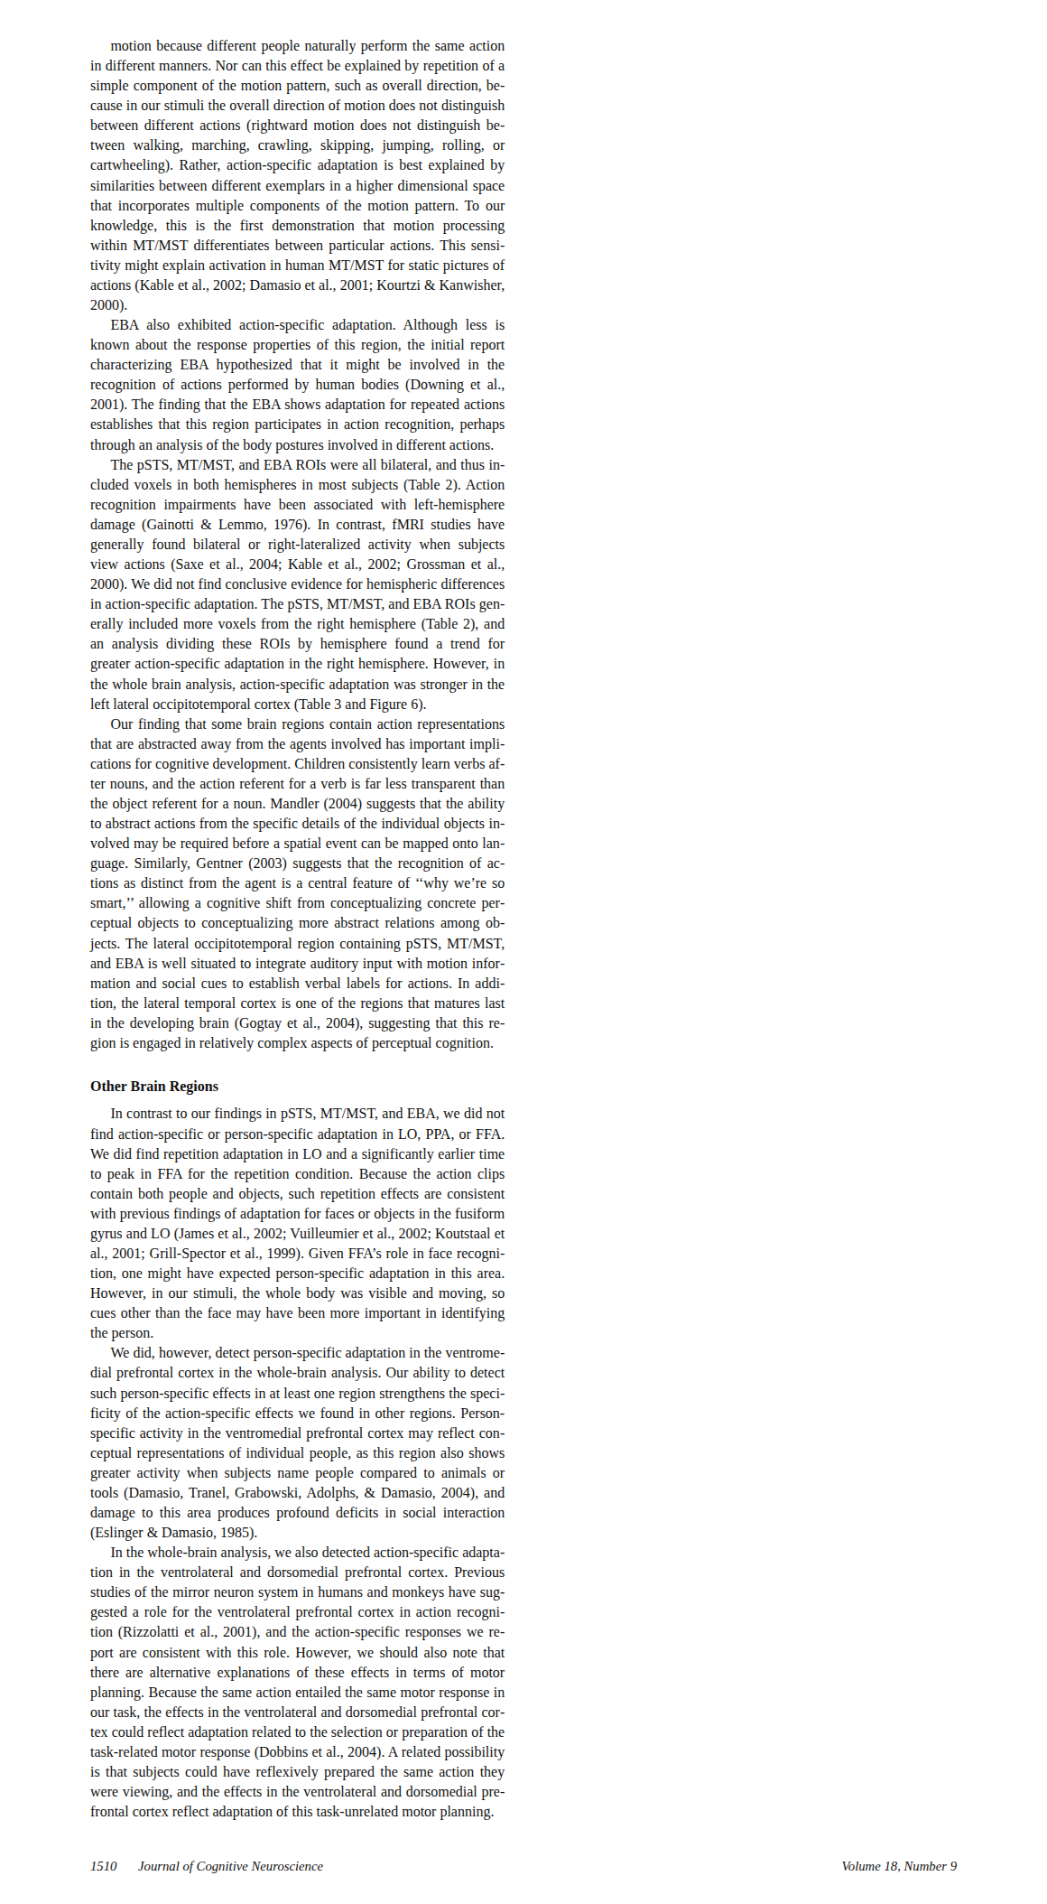motion because different people naturally perform the same action in different manners. Nor can this effect be explained by repetition of a simple component of the motion pattern, such as overall direction, because in our stimuli the overall direction of motion does not distinguish between different actions (rightward motion does not distinguish between walking, marching, crawling, skipping, jumping, rolling, or cartwheeling). Rather, action-specific adaptation is best explained by similarities between different exemplars in a higher dimensional space that incorporates multiple components of the motion pattern. To our knowledge, this is the first demonstration that motion processing within MT/MST differentiates between particular actions. This sensitivity might explain activation in human MT/MST for static pictures of actions (Kable et al., 2002; Damasio et al., 2001; Kourtzi & Kanwisher, 2000).
EBA also exhibited action-specific adaptation. Although less is known about the response properties of this region, the initial report characterizing EBA hypothesized that it might be involved in the recognition of actions performed by human bodies (Downing et al., 2001). The finding that the EBA shows adaptation for repeated actions establishes that this region participates in action recognition, perhaps through an analysis of the body postures involved in different actions.
The pSTS, MT/MST, and EBA ROIs were all bilateral, and thus included voxels in both hemispheres in most subjects (Table 2). Action recognition impairments have been associated with left-hemisphere damage (Gainotti & Lemmo, 1976). In contrast, fMRI studies have generally found bilateral or right-lateralized activity when subjects view actions (Saxe et al., 2004; Kable et al., 2002; Grossman et al., 2000). We did not find conclusive evidence for hemispheric differences in action-specific adaptation. The pSTS, MT/MST, and EBA ROIs generally included more voxels from the right hemisphere (Table 2), and an analysis dividing these ROIs by hemisphere found a trend for greater action-specific adaptation in the right hemisphere. However, in the whole brain analysis, action-specific adaptation was stronger in the left lateral occipitotemporal cortex (Table 3 and Figure 6).
Our finding that some brain regions contain action representations that are abstracted away from the agents involved has important implications for cognitive development. Children consistently learn verbs after nouns, and the action referent for a verb is far less transparent than the object referent for a noun. Mandler (2004) suggests that the ability to abstract actions from the specific details of the individual objects involved may be required before a spatial event can be mapped onto language. Similarly, Gentner (2003) suggests that the recognition of actions as distinct from the agent is a central feature of ‘‘why we’re so smart,’’ allowing a cognitive shift from conceptualizing concrete perceptual objects to conceptualizing more abstract relations among objects. The lateral occipitotemporal region containing pSTS, MT/MST, and EBA is well situated to integrate auditory input with motion information and social cues to establish verbal labels for actions. In addition, the lateral temporal cortex is one of the regions that matures last in the developing brain (Gogtay et al., 2004), suggesting that this region is engaged in relatively complex aspects of perceptual cognition.
Other Brain Regions
In contrast to our findings in pSTS, MT/MST, and EBA, we did not find action-specific or person-specific adaptation in LO, PPA, or FFA. We did find repetition adaptation in LO and a significantly earlier time to peak in FFA for the repetition condition. Because the action clips contain both people and objects, such repetition effects are consistent with previous findings of adaptation for faces or objects in the fusiform gyrus and LO (James et al., 2002; Vuilleumier et al., 2002; Koutstaal et al., 2001; Grill-Spector et al., 1999). Given FFA’s role in face recognition, one might have expected person-specific adaptation in this area. However, in our stimuli, the whole body was visible and moving, so cues other than the face may have been more important in identifying the person.
We did, however, detect person-specific adaptation in the ventromedial prefrontal cortex in the whole-brain analysis. Our ability to detect such person-specific effects in at least one region strengthens the specificity of the action-specific effects we found in other regions. Person-specific activity in the ventromedial prefrontal cortex may reflect conceptual representations of individual people, as this region also shows greater activity when subjects name people compared to animals or tools (Damasio, Tranel, Grabowski, Adolphs, & Damasio, 2004), and damage to this area produces profound deficits in social interaction (Eslinger & Damasio, 1985).
In the whole-brain analysis, we also detected action-specific adaptation in the ventrolateral and dorsomedial prefrontal cortex. Previous studies of the mirror neuron system in humans and monkeys have suggested a role for the ventrolateral prefrontal cortex in action recognition (Rizzolatti et al., 2001), and the action-specific responses we report are consistent with this role. However, we should also note that there are alternative explanations of these effects in terms of motor planning. Because the same action entailed the same motor response in our task, the effects in the ventrolateral and dorsomedial prefrontal cortex could reflect adaptation related to the selection or preparation of the task-related motor response (Dobbins et al., 2004). A related possibility is that subjects could have reflexively prepared the same action they were viewing, and the effects in the ventrolateral and dorsomedial prefrontal cortex reflect adaptation of this task-unrelated motor planning.
1510 Journal of Cognitive Neuroscience
Volume 18, Number 9